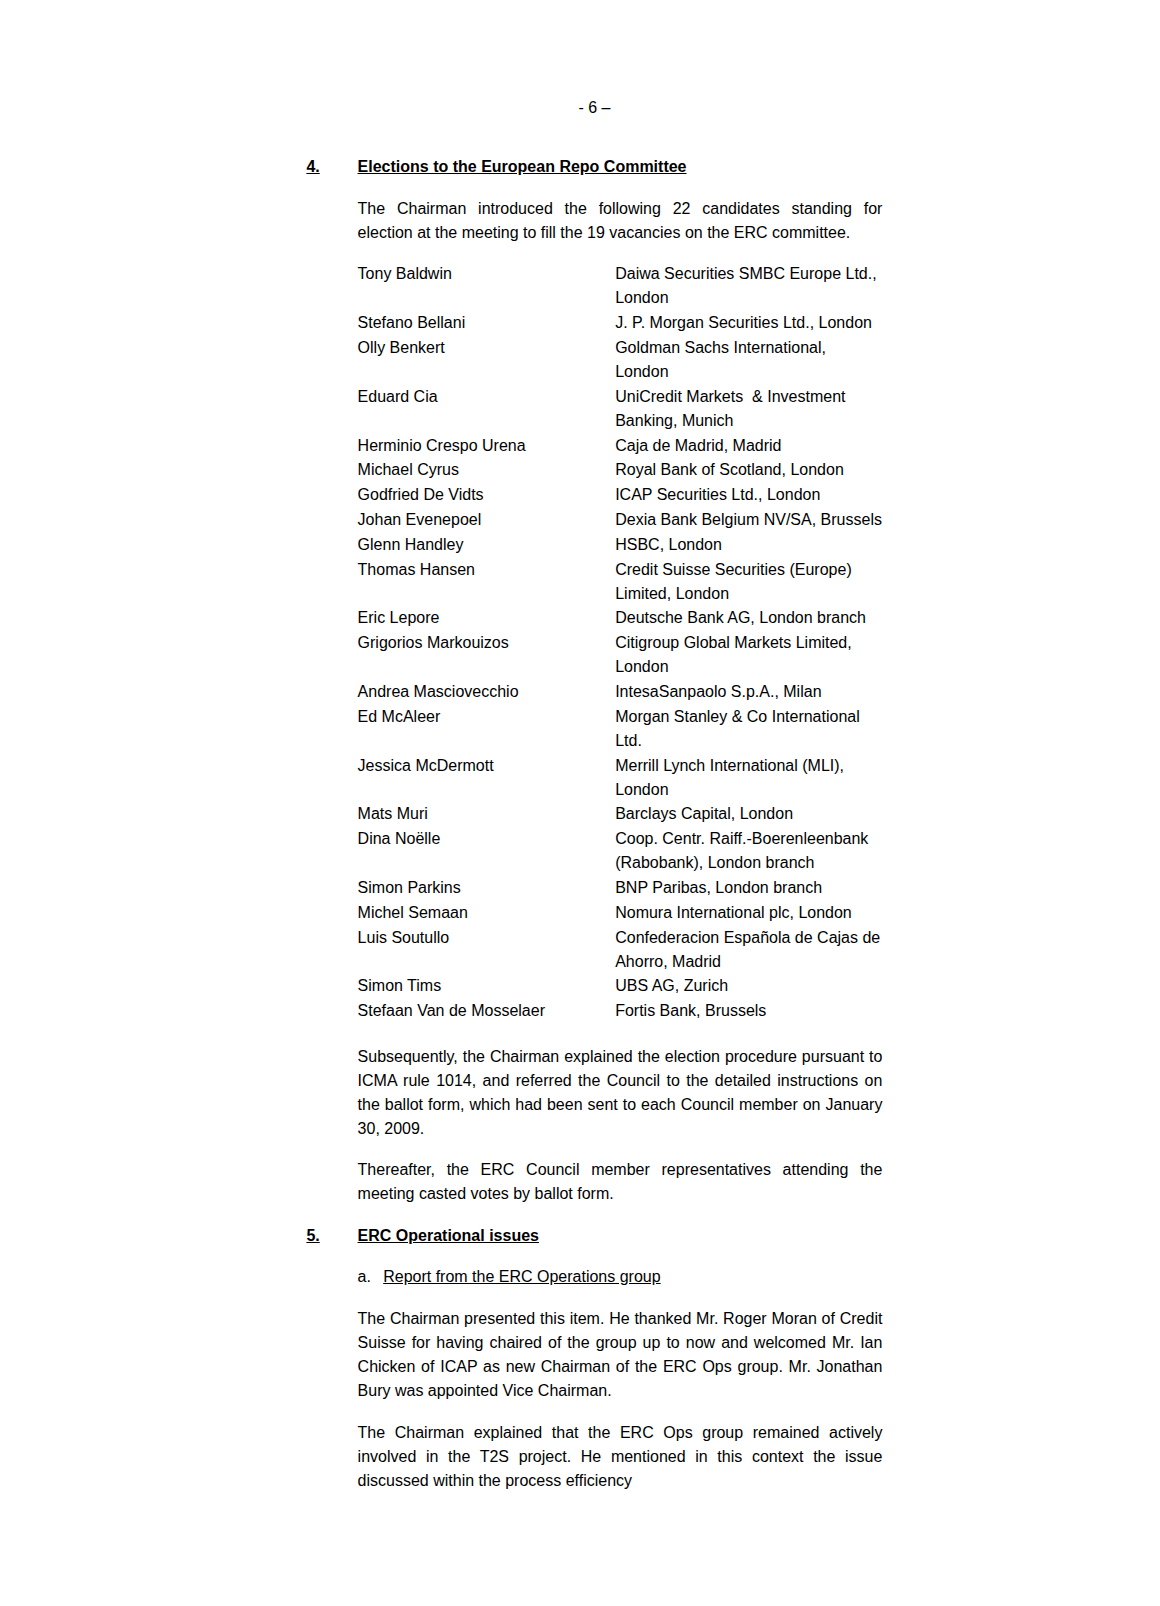- 6 –
4.
Elections to the European Repo Committee
The Chairman introduced the following 22 candidates standing for election at the meeting to fill the 19 vacancies on the ERC committee.
| Tony Baldwin | Daiwa Securities SMBC Europe Ltd., London |
| Stefano Bellani | J. P. Morgan Securities Ltd., London |
| Olly Benkert | Goldman Sachs International, London |
| Eduard Cia | UniCredit Markets & Investment Banking, Munich |
| Herminio Crespo Urena | Caja de Madrid, Madrid |
| Michael Cyrus | Royal Bank of Scotland, London |
| Godfried De Vidts | ICAP Securities Ltd., London |
| Johan Evenepoel | Dexia Bank Belgium NV/SA, Brussels |
| Glenn Handley | HSBC, London |
| Thomas Hansen | Credit Suisse Securities (Europe) Limited, London |
| Eric Lepore | Deutsche Bank AG, London branch |
| Grigorios Markouizos | Citigroup Global Markets Limited, London |
| Andrea Masciovecchio | IntesaSanpaolo S.p.A., Milan |
| Ed McAleer | Morgan Stanley & Co International Ltd. |
| Jessica McDermott | Merrill Lynch International (MLI), London |
| Mats Muri | Barclays Capital, London |
| Dina Noëlle | Coop. Centr. Raiff.-Boerenleenbank (Rabobank), London branch |
| Simon Parkins | BNP Paribas, London branch |
| Michel Semaan | Nomura International plc, London |
| Luis Soutullo | Confederacion Española de Cajas de Ahorro, Madrid |
| Simon Tims | UBS AG, Zurich |
| Stefaan Van de Mosselaer | Fortis Bank, Brussels |
Subsequently, the Chairman explained the election procedure pursuant to ICMA rule 1014, and referred the Council to the detailed instructions on the ballot form, which had been sent to each Council member on January 30, 2009.
Thereafter, the ERC Council member representatives attending the meeting casted votes by ballot form.
5.
ERC Operational issues
a.
Report from the ERC Operations group
The Chairman presented this item. He thanked Mr. Roger Moran of Credit Suisse for having chaired of the group up to now and welcomed Mr. Ian Chicken of ICAP as new Chairman of the ERC Ops group. Mr. Jonathan Bury was appointed Vice Chairman.
The Chairman explained that the ERC Ops group remained actively involved in the T2S project. He mentioned in this context the issue discussed within the process efficiency